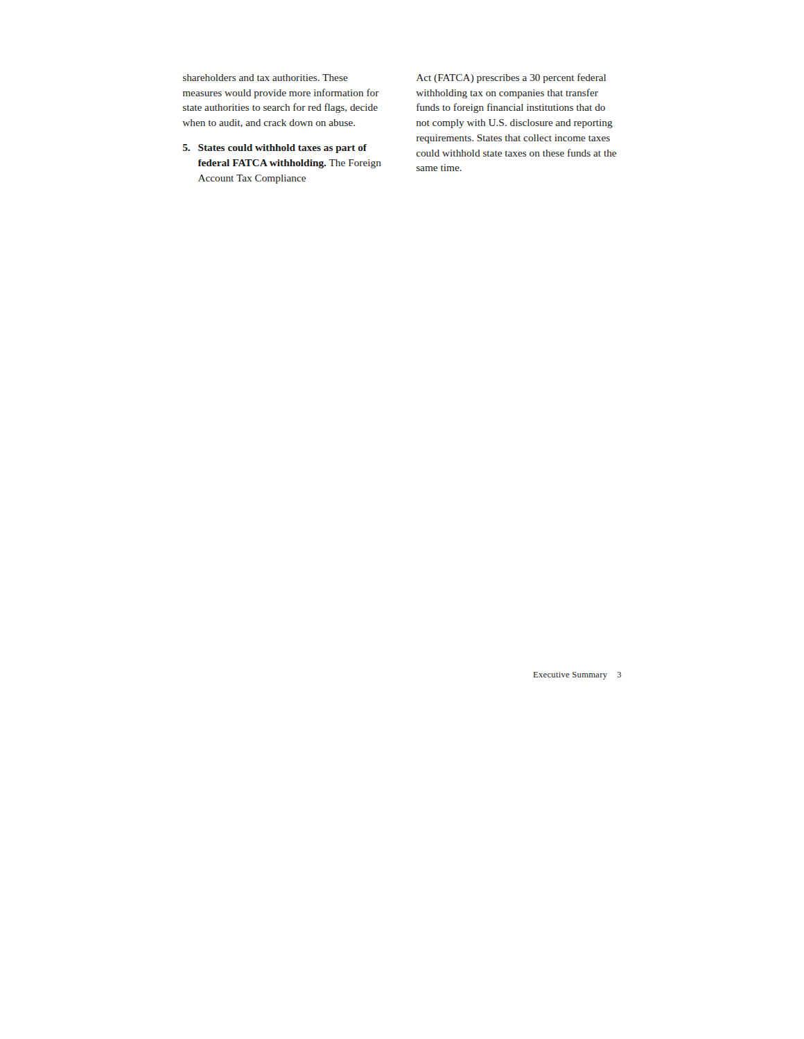shareholders and tax authorities. These measures would provide more information for state authorities to search for red flags, decide when to audit, and crack down on abuse.
5. States could withhold taxes as part of federal FATCA withholding. The Foreign Account Tax Compliance
Act (FATCA) prescribes a 30 percent federal withholding tax on companies that transfer funds to foreign financial institutions that do not comply with U.S. disclosure and reporting requirements. States that collect income taxes could withhold state taxes on these funds at the same time.
Executive Summary3